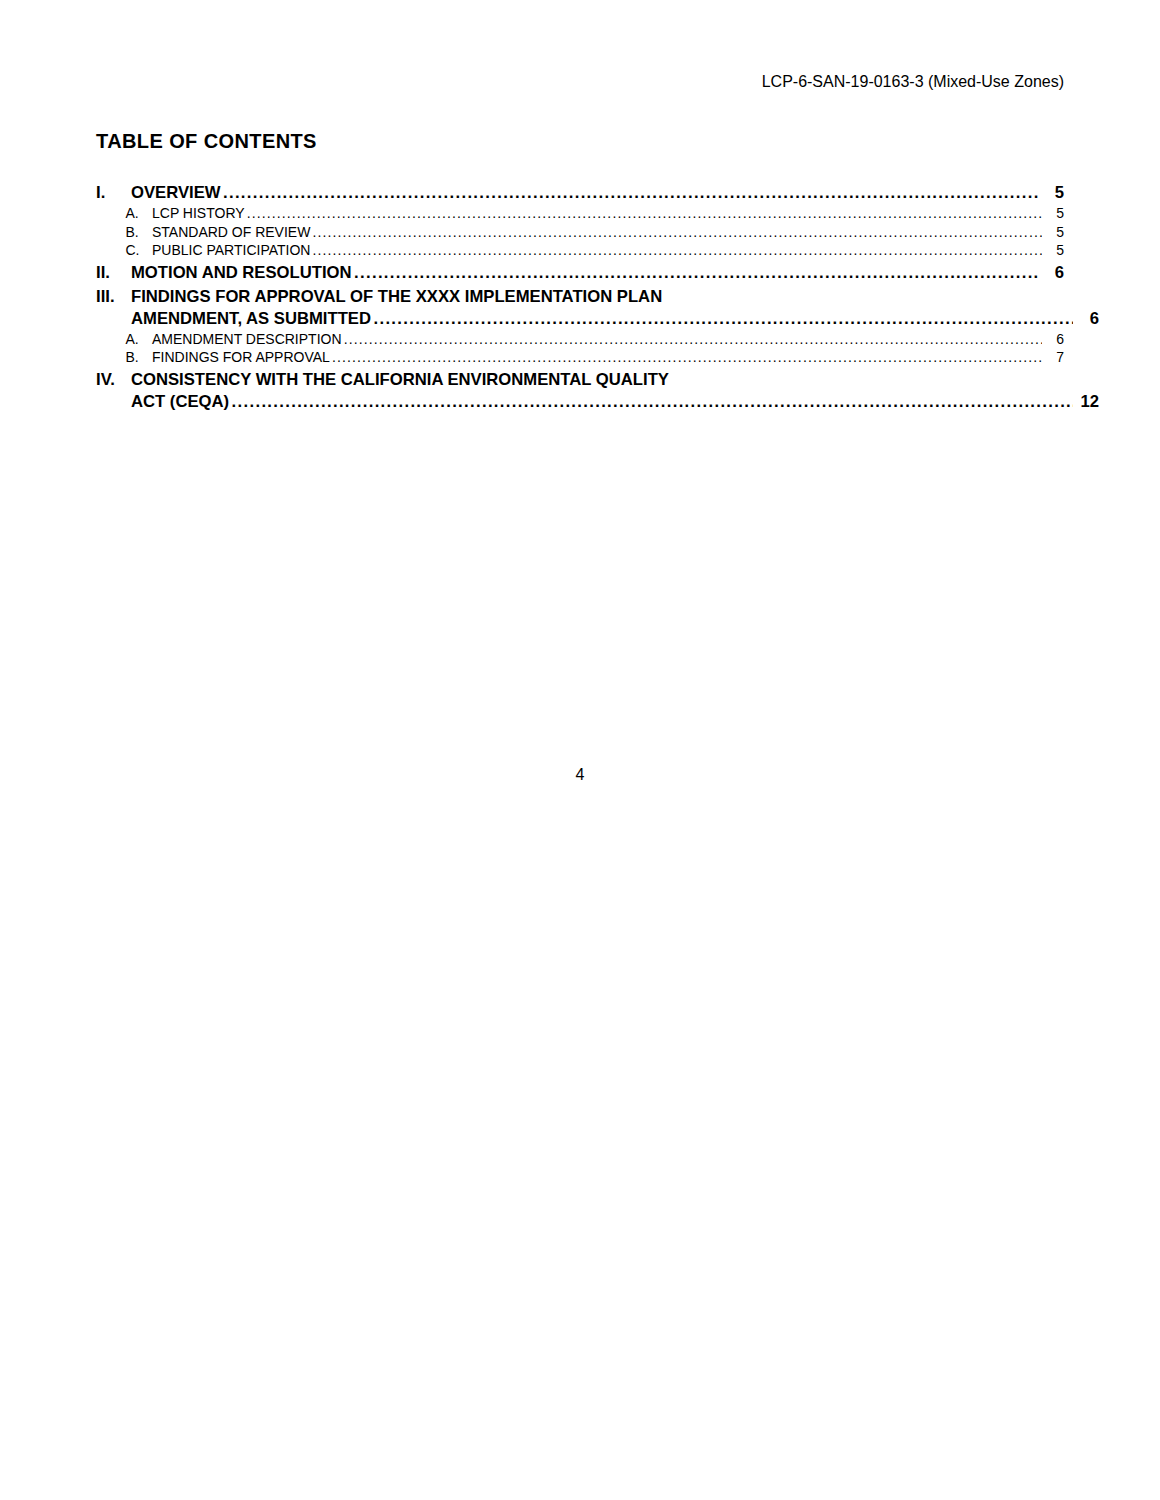LCP-6-SAN-19-0163-3 (Mixed-Use Zones)
TABLE OF CONTENTS
I. OVERVIEW 5
A. LCP HISTORY 5
B. STANDARD OF REVIEW 5
C. PUBLIC PARTICIPATION 5
II. MOTION AND RESOLUTION 6
III. FINDINGS FOR APPROVAL OF THE XXXX IMPLEMENTATION PLAN
AMENDMENT, AS SUBMITTED 6
A. AMENDMENT DESCRIPTION 6
B. FINDINGS FOR APPROVAL 7
IV. CONSISTENCY WITH THE CALIFORNIA ENVIRONMENTAL QUALITY
ACT (CEQA) 12
4